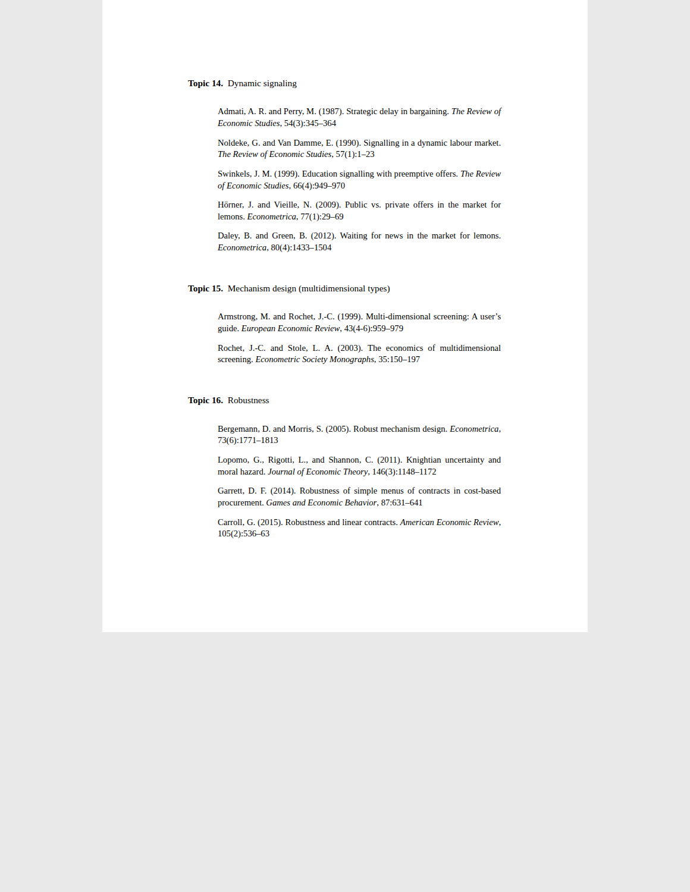Topic 14. Dynamic signaling
Admati, A. R. and Perry, M. (1987). Strategic delay in bargaining. The Review of Economic Studies, 54(3):345–364
Noldeke, G. and Van Damme, E. (1990). Signalling in a dynamic labour market. The Review of Economic Studies, 57(1):1–23
Swinkels, J. M. (1999). Education signalling with preemptive offers. The Review of Economic Studies, 66(4):949–970
Hörner, J. and Vieille, N. (2009). Public vs. private offers in the market for lemons. Econometrica, 77(1):29–69
Daley, B. and Green, B. (2012). Waiting for news in the market for lemons. Econometrica, 80(4):1433–1504
Topic 15. Mechanism design (multidimensional types)
Armstrong, M. and Rochet, J.-C. (1999). Multi-dimensional screening: A user’s guide. European Economic Review, 43(4-6):959–979
Rochet, J.-C. and Stole, L. A. (2003). The economics of multidimensional screening. Econometric Society Monographs, 35:150–197
Topic 16. Robustness
Bergemann, D. and Morris, S. (2005). Robust mechanism design. Econometrica, 73(6):1771–1813
Lopomo, G., Rigotti, L., and Shannon, C. (2011). Knightian uncertainty and moral hazard. Journal of Economic Theory, 146(3):1148–1172
Garrett, D. F. (2014). Robustness of simple menus of contracts in cost-based procurement. Games and Economic Behavior, 87:631–641
Carroll, G. (2015). Robustness and linear contracts. American Economic Review, 105(2):536–63